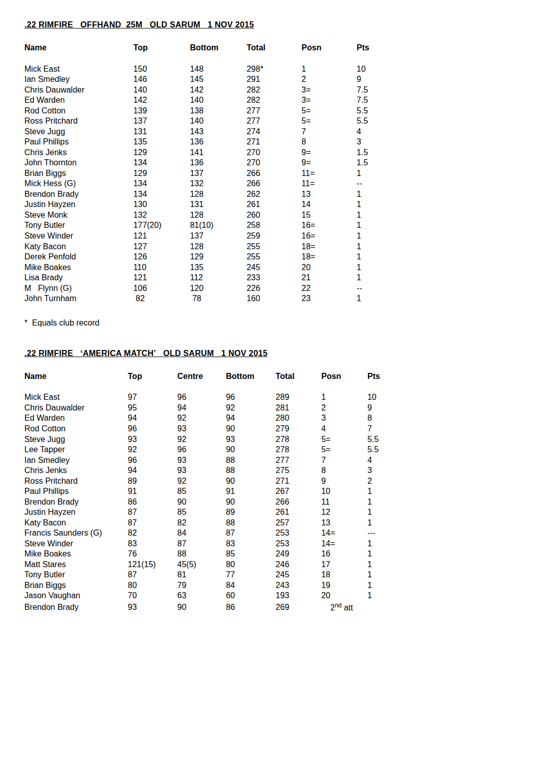.22 RIMFIRE OFFHAND 25M OLD SARUM 1 NOV 2015
| Name | Top | Bottom | Total | Posn | Pts |
| --- | --- | --- | --- | --- | --- |
| Mick East | 150 | 148 | 298* | 1 | 10 |
| Ian Smedley | 146 | 145 | 291 | 2 | 9 |
| Chris Dauwalder | 140 | 142 | 282 | 3= | 7.5 |
| Ed Warden | 142 | 140 | 282 | 3= | 7.5 |
| Rod Cotton | 139 | 138 | 277 | 5= | 5.5 |
| Ross Pritchard | 137 | 140 | 277 | 5= | 5.5 |
| Steve Jugg | 131 | 143 | 274 | 7 | 4 |
| Paul Phillips | 135 | 136 | 271 | 8 | 3 |
| Chris Jenks | 129 | 141 | 270 | 9= | 1.5 |
| John Thornton | 134 | 136 | 270 | 9= | 1.5 |
| Brian Biggs | 129 | 137 | 266 | 11= | 1 |
| Mick Hess (G) | 134 | 132 | 266 | 11= | -- |
| Brendon Brady | 134 | 128 | 262 | 13 | 1 |
| Justin Hayzen | 130 | 131 | 261 | 14 | 1 |
| Steve Monk | 132 | 128 | 260 | 15 | 1 |
| Tony Butler | 177(20) | 81(10) | 258 | 16= | 1 |
| Steve Winder | 121 | 137 | 259 | 16= | 1 |
| Katy Bacon | 127 | 128 | 255 | 18= | 1 |
| Derek Penfold | 126 | 129 | 255 | 18= | 1 |
| Mike Boakes | 110 | 135 | 245 | 20 | 1 |
| Lisa Brady | 121 | 112 | 233 | 21 | 1 |
| M Flynn (G) | 106 | 120 | 226 | 22 | -- |
| John Turnham | 82 | 78 | 160 | 23 | 1 |
* Equals club record
.22 RIMFIRE ‘AMERICA MATCH’ OLD SARUM 1 NOV 2015
| Name | Top | Centre | Bottom | Total | Posn | Pts |
| --- | --- | --- | --- | --- | --- | --- |
| Mick East | 97 | 96 | 96 | 289 | 1 | 10 |
| Chris Dauwalder | 95 | 94 | 92 | 281 | 2 | 9 |
| Ed Warden | 94 | 92 | 94 | 280 | 3 | 8 |
| Rod Cotton | 96 | 93 | 90 | 279 | 4 | 7 |
| Steve Jugg | 93 | 92 | 93 | 278 | 5= | 5.5 |
| Lee Tapper | 92 | 96 | 90 | 278 | 5= | 5.5 |
| Ian Smedley | 96 | 93 | 88 | 277 | 7 | 4 |
| Chris Jenks | 94 | 93 | 88 | 275 | 8 | 3 |
| Ross Pritchard | 89 | 92 | 90 | 271 | 9 | 2 |
| Paul Phillips | 91 | 85 | 91 | 267 | 10 | 1 |
| Brendon Brady | 86 | 90 | 90 | 266 | 11 | 1 |
| Justin Hayzen | 87 | 85 | 89 | 261 | 12 | 1 |
| Katy Bacon | 87 | 82 | 88 | 257 | 13 | 1 |
| Francis Saunders (G) | 82 | 84 | 87 | 253 | 14= | --- |
| Steve Winder | 83 | 87 | 83 | 253 | 14= | 1 |
| Mike Boakes | 76 | 88 | 85 | 249 | 16 | 1 |
| Matt Stares | 121(15) | 45(5) | 80 | 246 | 17 | 1 |
| Tony Butler | 87 | 81 | 77 | 245 | 18 | 1 |
| Brian Biggs | 80 | 79 | 84 | 243 | 19 | 1 |
| Jason Vaughan | 70 | 63 | 60 | 193 | 20 | 1 |
| Brendon Brady | 93 | 90 | 86 | 269 | 2 nd att |